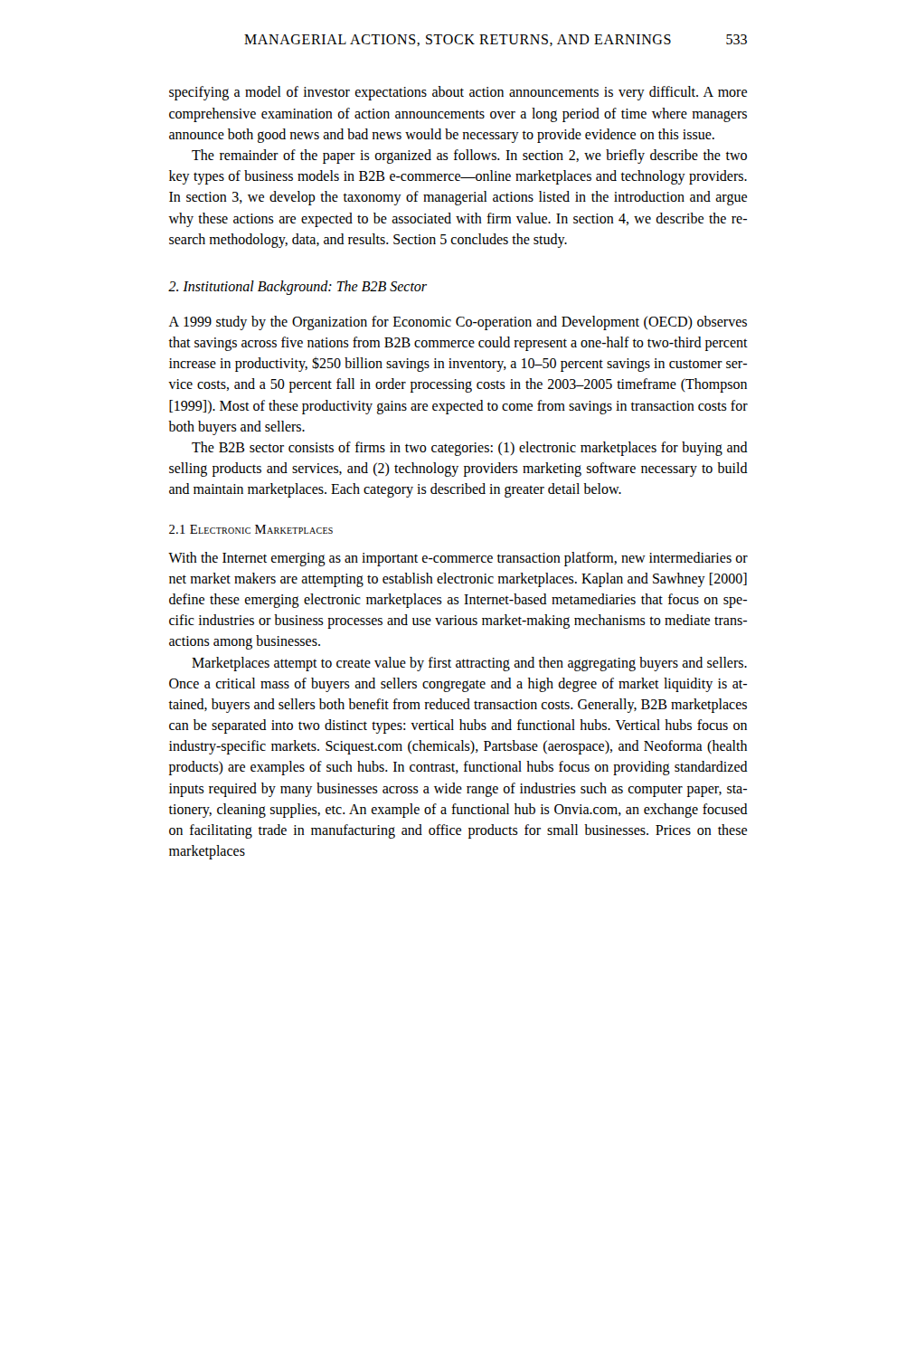MANAGERIAL ACTIONS, STOCK RETURNS, AND EARNINGS 533
specifying a model of investor expectations about action announcements is very difficult. A more comprehensive examination of action announcements over a long period of time where managers announce both good news and bad news would be necessary to provide evidence on this issue.
The remainder of the paper is organized as follows. In section 2, we briefly describe the two key types of business models in B2B e-commerce—online marketplaces and technology providers. In section 3, we develop the taxonomy of managerial actions listed in the introduction and argue why these actions are expected to be associated with firm value. In section 4, we describe the research methodology, data, and results. Section 5 concludes the study.
2. Institutional Background: The B2B Sector
A 1999 study by the Organization for Economic Co-operation and Development (OECD) observes that savings across five nations from B2B commerce could represent a one-half to two-third percent increase in productivity, $250 billion savings in inventory, a 10–50 percent savings in customer service costs, and a 50 percent fall in order processing costs in the 2003–2005 timeframe (Thompson [1999]). Most of these productivity gains are expected to come from savings in transaction costs for both buyers and sellers.
The B2B sector consists of firms in two categories: (1) electronic marketplaces for buying and selling products and services, and (2) technology providers marketing software necessary to build and maintain marketplaces. Each category is described in greater detail below.
2.1 Electronic Marketplaces
With the Internet emerging as an important e-commerce transaction platform, new intermediaries or net market makers are attempting to establish electronic marketplaces. Kaplan and Sawhney [2000] define these emerging electronic marketplaces as Internet-based metamediaries that focus on specific industries or business processes and use various market-making mechanisms to mediate transactions among businesses.
Marketplaces attempt to create value by first attracting and then aggregating buyers and sellers. Once a critical mass of buyers and sellers congregate and a high degree of market liquidity is attained, buyers and sellers both benefit from reduced transaction costs. Generally, B2B marketplaces can be separated into two distinct types: vertical hubs and functional hubs. Vertical hubs focus on industry-specific markets. Sciquest.com (chemicals), Partsbase (aerospace), and Neoforma (health products) are examples of such hubs. In contrast, functional hubs focus on providing standardized inputs required by many businesses across a wide range of industries such as computer paper, stationery, cleaning supplies, etc. An example of a functional hub is Onvia.com, an exchange focused on facilitating trade in manufacturing and office products for small businesses. Prices on these marketplaces